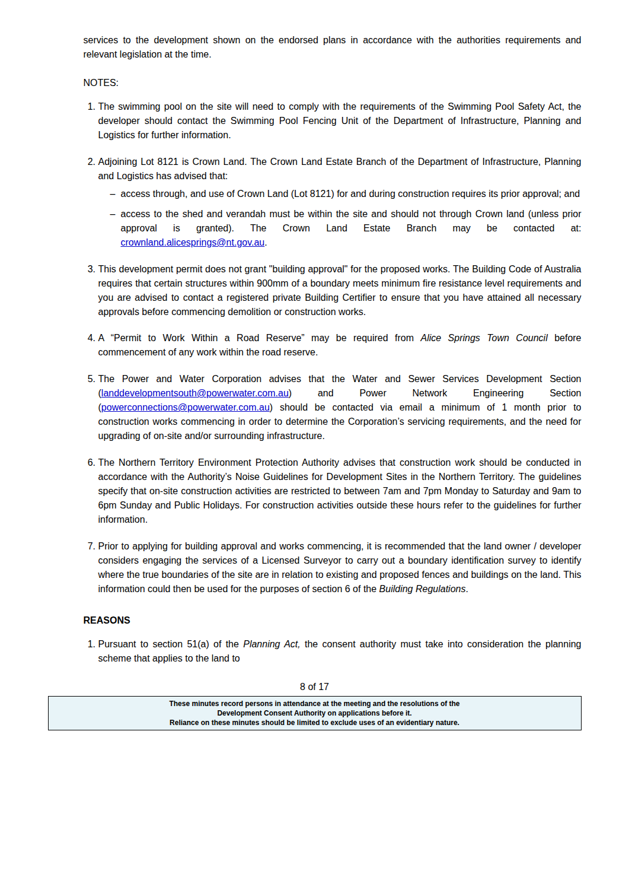services to the development shown on the endorsed plans in accordance with the authorities requirements and relevant legislation at the time.
NOTES:
The swimming pool on the site will need to comply with the requirements of the Swimming Pool Safety Act, the developer should contact the Swimming Pool Fencing Unit of the Department of Infrastructure, Planning and Logistics for further information.
Adjoining Lot 8121 is Crown Land. The Crown Land Estate Branch of the Department of Infrastructure, Planning and Logistics has advised that:
access through, and use of Crown Land (Lot 8121) for and during construction requires its prior approval; and
access to the shed and verandah must be within the site and should not through Crown land (unless prior approval is granted). The Crown Land Estate Branch may be contacted at: crownland.alicesprings@nt.gov.au.
This development permit does not grant "building approval" for the proposed works. The Building Code of Australia requires that certain structures within 900mm of a boundary meets minimum fire resistance level requirements and you are advised to contact a registered private Building Certifier to ensure that you have attained all necessary approvals before commencing demolition or construction works.
A “Permit to Work Within a Road Reserve” may be required from Alice Springs Town Council before commencement of any work within the road reserve.
The Power and Water Corporation advises that the Water and Sewer Services Development Section (landdevelopmentsouth@powerwater.com.au) and Power Network Engineering Section (powerconnections@powerwater.com.au) should be contacted via email a minimum of 1 month prior to construction works commencing in order to determine the Corporation’s servicing requirements, and the need for upgrading of on-site and/or surrounding infrastructure.
The Northern Territory Environment Protection Authority advises that construction work should be conducted in accordance with the Authority’s Noise Guidelines for Development Sites in the Northern Territory. The guidelines specify that on-site construction activities are restricted to between 7am and 7pm Monday to Saturday and 9am to 6pm Sunday and Public Holidays. For construction activities outside these hours refer to the guidelines for further information.
Prior to applying for building approval and works commencing, it is recommended that the land owner / developer considers engaging the services of a Licensed Surveyor to carry out a boundary identification survey to identify where the true boundaries of the site are in relation to existing and proposed fences and buildings on the land. This information could then be used for the purposes of section 6 of the Building Regulations.
REASONS
Pursuant to section 51(a) of the Planning Act, the consent authority must take into consideration the planning scheme that applies to the land to
8 of 17
These minutes record persons in attendance at the meeting and the resolutions of the
Development Consent Authority on applications before it.
Reliance on these minutes should be limited to exclude uses of an evidentiary nature.